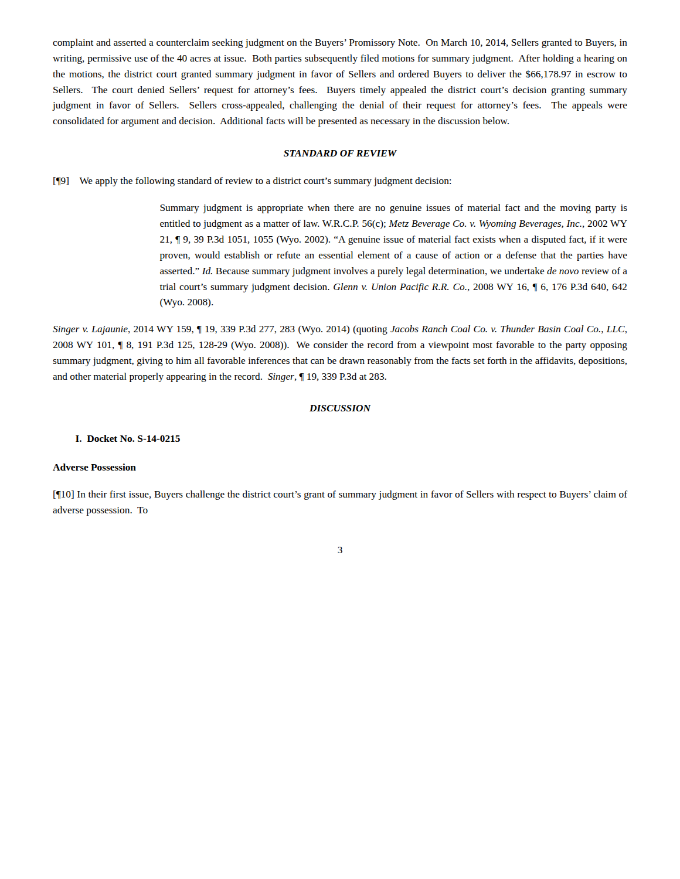complaint and asserted a counterclaim seeking judgment on the Buyers’ Promissory Note. On March 10, 2014, Sellers granted to Buyers, in writing, permissive use of the 40 acres at issue. Both parties subsequently filed motions for summary judgment. After holding a hearing on the motions, the district court granted summary judgment in favor of Sellers and ordered Buyers to deliver the $66,178.97 in escrow to Sellers. The court denied Sellers’ request for attorney’s fees. Buyers timely appealed the district court’s decision granting summary judgment in favor of Sellers. Sellers cross-appealed, challenging the denial of their request for attorney’s fees. The appeals were consolidated for argument and decision. Additional facts will be presented as necessary in the discussion below.
STANDARD OF REVIEW
[¶9] We apply the following standard of review to a district court’s summary judgment decision:
Summary judgment is appropriate when there are no genuine issues of material fact and the moving party is entitled to judgment as a matter of law. W.R.C.P. 56(c); Metz Beverage Co. v. Wyoming Beverages, Inc., 2002 WY 21, ¶ 9, 39 P.3d 1051, 1055 (Wyo. 2002). “A genuine issue of material fact exists when a disputed fact, if it were proven, would establish or refute an essential element of a cause of action or a defense that the parties have asserted.” Id. Because summary judgment involves a purely legal determination, we undertake de novo review of a trial court’s summary judgment decision. Glenn v. Union Pacific R.R. Co., 2008 WY 16, ¶ 6, 176 P.3d 640, 642 (Wyo. 2008).
Singer v. Lajaunie, 2014 WY 159, ¶ 19, 339 P.3d 277, 283 (Wyo. 2014) (quoting Jacobs Ranch Coal Co. v. Thunder Basin Coal Co., LLC, 2008 WY 101, ¶ 8, 191 P.3d 125, 128-29 (Wyo. 2008)). We consider the record from a viewpoint most favorable to the party opposing summary judgment, giving to him all favorable inferences that can be drawn reasonably from the facts set forth in the affidavits, depositions, and other material properly appearing in the record. Singer, ¶ 19, 339 P.3d at 283.
DISCUSSION
I. Docket No. S-14-0215
Adverse Possession
[¶10] In their first issue, Buyers challenge the district court’s grant of summary judgment in favor of Sellers with respect to Buyers’ claim of adverse possession. To
3